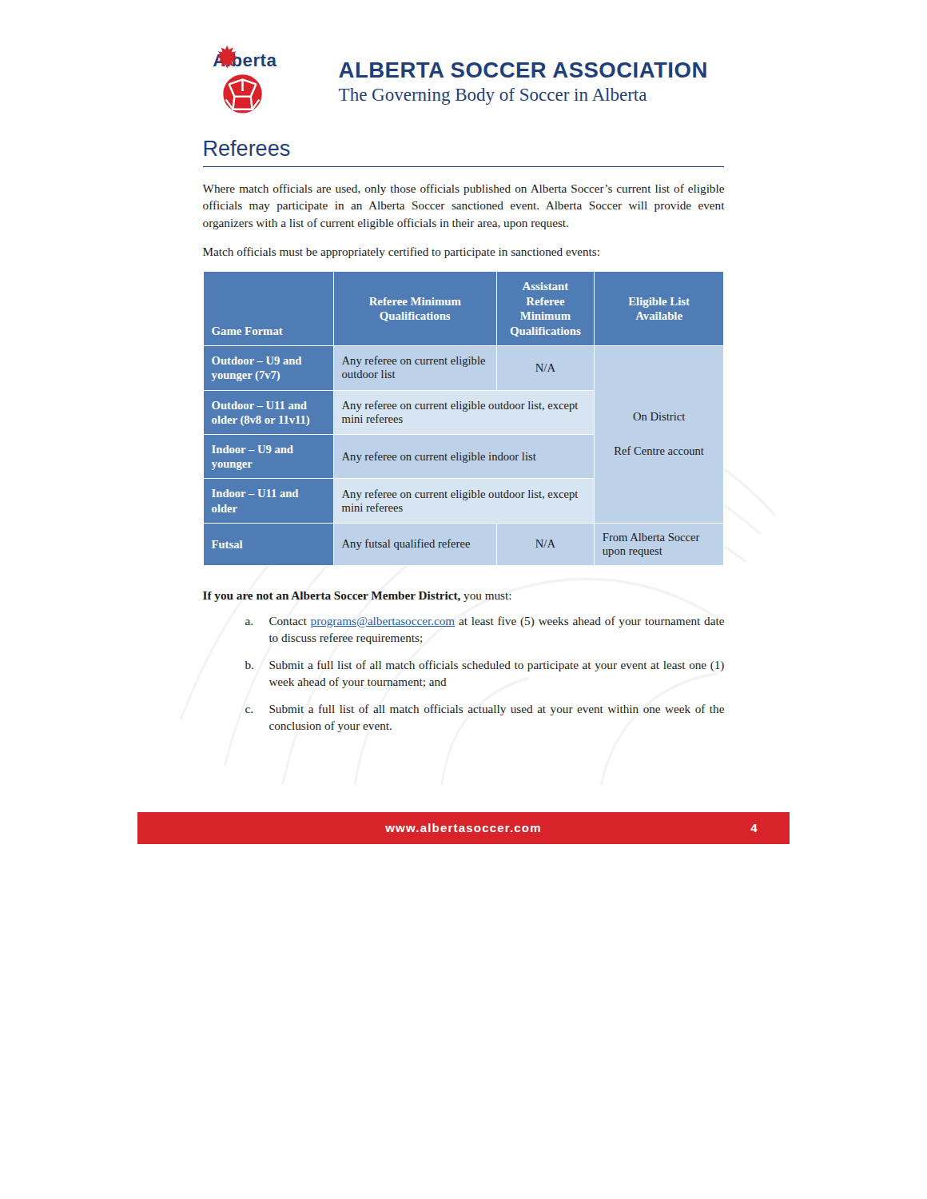Alberta
ALBERTA SOCCER ASSOCIATION
The Governing Body of Soccer in Alberta
Referees
Where match officials are used, only those officials published on Alberta Soccer’s current list of eligible officials may participate in an Alberta Soccer sanctioned event. Alberta Soccer will provide event organizers with a list of current eligible officials in their area, upon request.
Match officials must be appropriately certified to participate in sanctioned events:
| Game Format | Referee Minimum Qualifications | Assistant Referee Minimum Qualifications | Eligible List Available |
| --- | --- | --- | --- |
| Outdoor – U9 and younger (7v7) | Any referee on current eligible outdoor list | N/A | On District Ref Centre account |
| Outdoor – U11 and older (8v8 or 11v11) | Any referee on current eligible outdoor list, except mini referees |
| Indoor – U9 and younger | Any referee on current eligible indoor list |
| Indoor – U11 and older | Any referee on current eligible outdoor list, except mini referees |
| Futsal | Any futsal qualified referee | N/A | From Alberta Soccer upon request |
If you are not an Alberta Soccer Member District, you must:
Contact programs@albertasoccer.com at least five (5) weeks ahead of your tournament date to discuss referee requirements;
Submit a full list of all match officials scheduled to participate at your event at least one (1) week ahead of your tournament; and
Submit a full list of all match officials actually used at your event within one week of the conclusion of your event.
www.albertasoccer.com 4